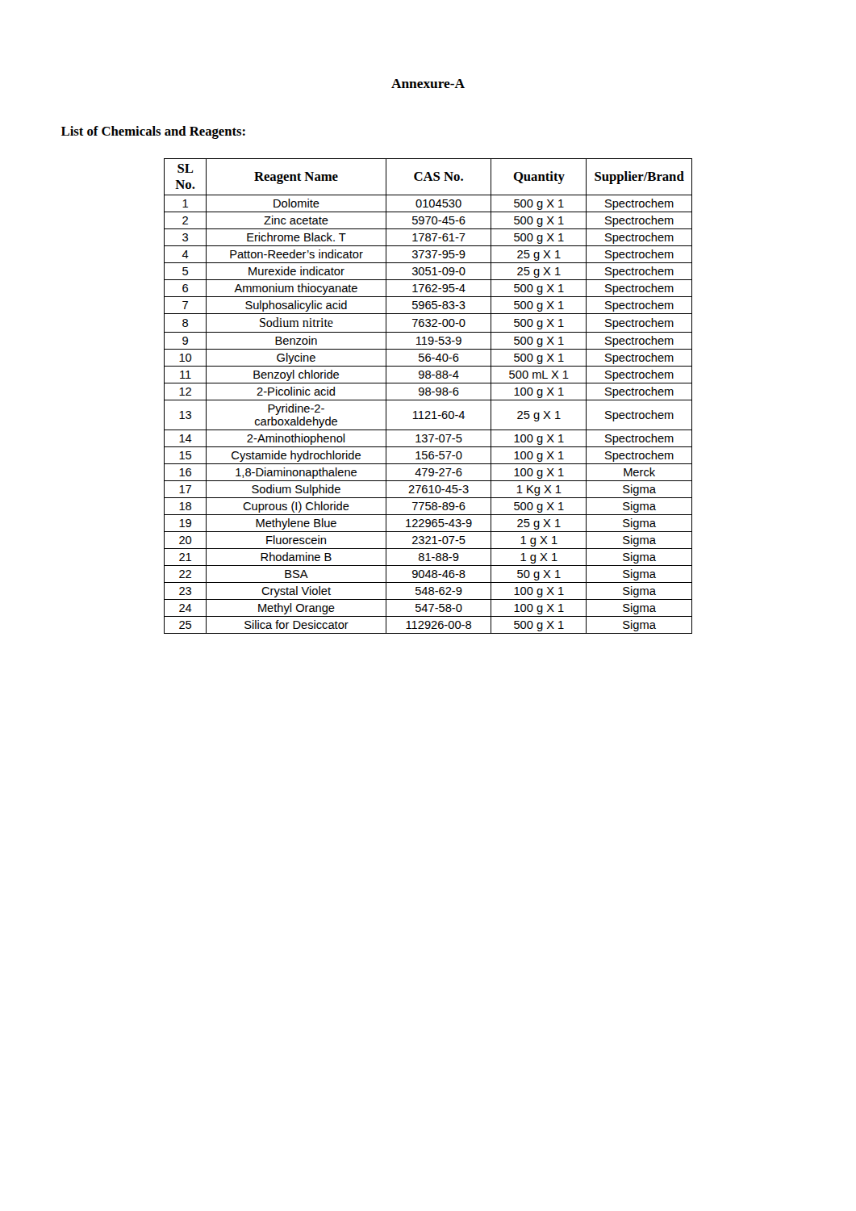Annexure-A
List of Chemicals and Reagents:
| SL No. | Reagent Name | CAS No. | Quantity | Supplier/Brand |
| --- | --- | --- | --- | --- |
| 1 | Dolomite | 0104530 | 500 g X 1 | Spectrochem |
| 2 | Zinc acetate | 5970-45-6 | 500 g X 1 | Spectrochem |
| 3 | Erichrome Black. T | 1787-61-7 | 500 g X 1 | Spectrochem |
| 4 | Patton-Reeder’s indicator | 3737-95-9 | 25 g X 1 | Spectrochem |
| 5 | Murexide indicator | 3051-09-0 | 25 g X 1 | Spectrochem |
| 6 | Ammonium thiocyanate | 1762-95-4 | 500 g X 1 | Spectrochem |
| 7 | Sulphosalicylic acid | 5965-83-3 | 500 g X 1 | Spectrochem |
| 8 | Sodium nitrite | 7632-00-0 | 500 g X 1 | Spectrochem |
| 9 | Benzoin | 119-53-9 | 500 g X 1 | Spectrochem |
| 10 | Glycine | 56-40-6 | 500 g X 1 | Spectrochem |
| 11 | Benzoyl chloride | 98-88-4 | 500 mL X 1 | Spectrochem |
| 12 | 2-Picolinic acid | 98-98-6 | 100 g X 1 | Spectrochem |
| 13 | Pyridine-2- carboxaldehyde | 1121-60-4 | 25 g X 1 | Spectrochem |
| 14 | 2-Aminothiophenol | 137-07-5 | 100 g X 1 | Spectrochem |
| 15 | Cystamide hydrochloride | 156-57-0 | 100 g X 1 | Spectrochem |
| 16 | 1,8-Diaminonapthalene | 479-27-6 | 100 g X 1 | Merck |
| 17 | Sodium Sulphide | 27610-45-3 | 1 Kg X 1 | Sigma |
| 18 | Cuprous (I) Chloride | 7758-89-6 | 500 g X 1 | Sigma |
| 19 | Methylene Blue | 122965-43-9 | 25 g X 1 | Sigma |
| 20 | Fluorescein | 2321-07-5 | 1 g X 1 | Sigma |
| 21 | Rhodamine B | 81-88-9 | 1 g X 1 | Sigma |
| 22 | BSA | 9048-46-8 | 50 g X 1 | Sigma |
| 23 | Crystal Violet | 548-62-9 | 100 g X 1 | Sigma |
| 24 | Methyl Orange | 547-58-0 | 100 g X 1 | Sigma |
| 25 | Silica for Desiccator | 112926-00-8 | 500 g X 1 | Sigma |